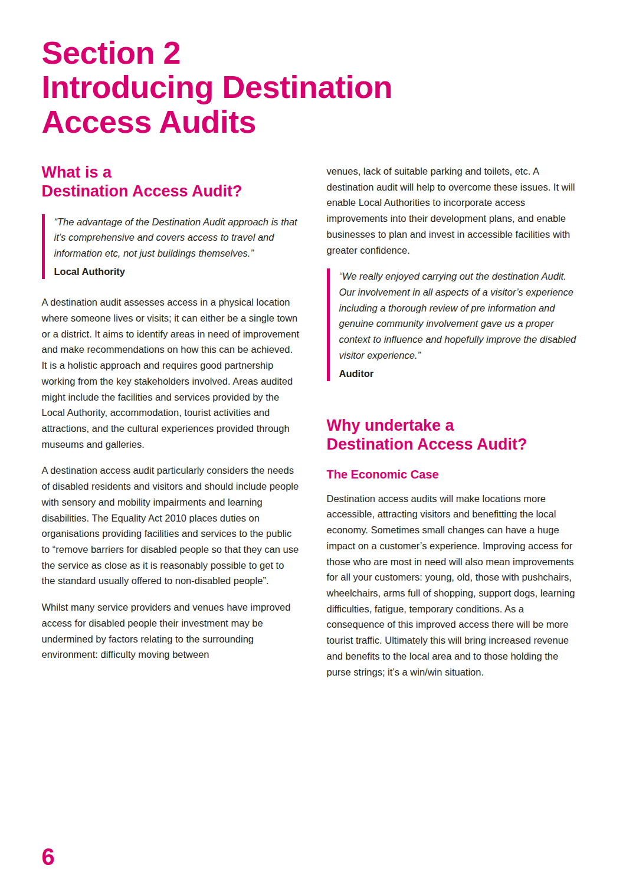Section 2 Introducing Destination Access Audits
What is a
Destination Access Audit?
“The advantage of the Destination Audit approach is that it’s comprehensive and covers access to travel and information etc, not just buildings themselves.”
Local Authority
A destination audit assesses access in a physical location where someone lives or visits; it can either be a single town or a district. It aims to identify areas in need of improvement and make recommendations on how this can be achieved. It is a holistic approach and requires good partnership working from the key stakeholders involved. Areas audited might include the facilities and services provided by the Local Authority, accommodation, tourist activities and attractions, and the cultural experiences provided through museums and galleries.
A destination access audit particularly considers the needs of disabled residents and visitors and should include people with sensory and mobility impairments and learning disabilities. The Equality Act 2010 places duties on organisations providing facilities and services to the public to “remove barriers for disabled people so that they can use the service as close as it is reasonably possible to get to the standard usually offered to non-disabled people”.
Whilst many service providers and venues have improved access for disabled people their investment may be undermined by factors relating to the surrounding environment: difficulty moving between
venues, lack of suitable parking and toilets, etc. A destination audit will help to overcome these issues. It will enable Local Authorities to incorporate access improvements into their development plans, and enable businesses to plan and invest in accessible facilities with greater confidence.
“We really enjoyed carrying out the destination Audit. Our involvement in all aspects of a visitor’s experience including a thorough review of pre information and genuine community involvement gave us a proper context to influence and hopefully improve the disabled visitor experience.”
Auditor
Why undertake a
Destination Access Audit?
The Economic Case
Destination access audits will make locations more accessible, attracting visitors and benefitting the local economy. Sometimes small changes can have a huge impact on a customer’s experience. Improving access for those who are most in need will also mean improvements for all your customers: young, old, those with pushchairs, wheelchairs, arms full of shopping, support dogs, learning difficulties, fatigue, temporary conditions. As a consequence of this improved access there will be more tourist traffic. Ultimately this will bring increased revenue and benefits to the local area and to those holding the purse strings; it’s a win/win situation.
6